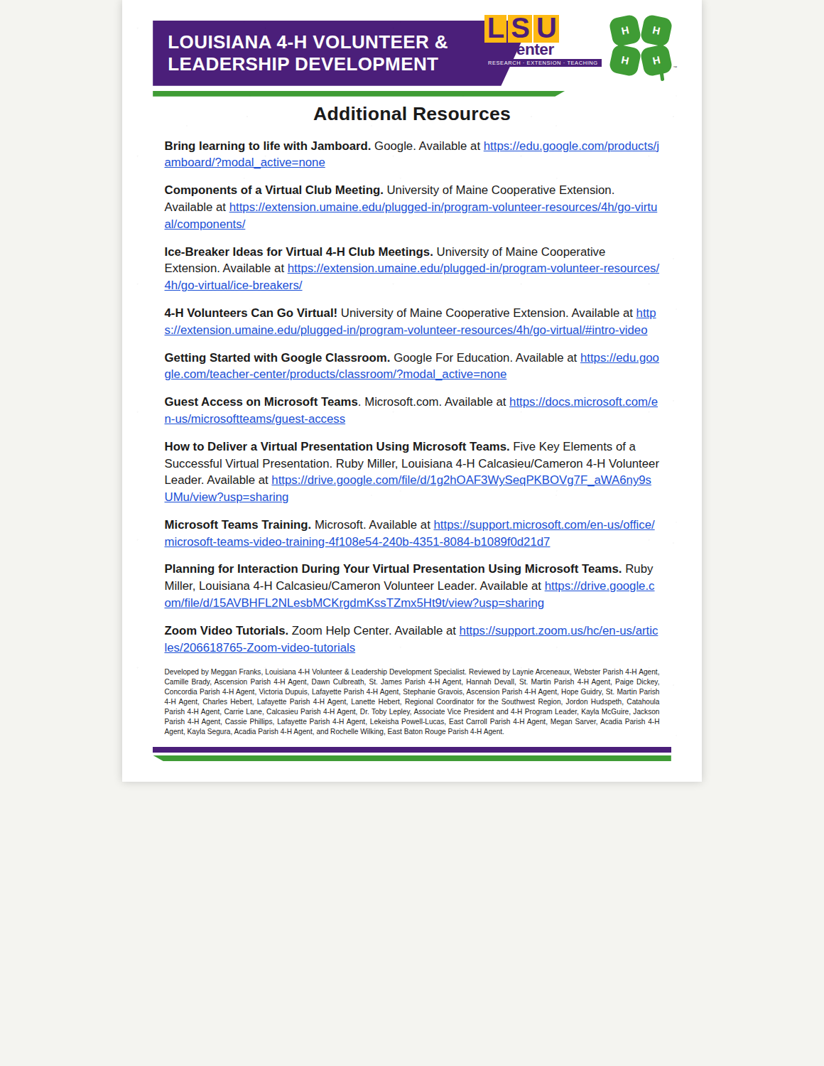Louisiana 4-H Volunteer & Leadership Development
LSU
AgCenter
Research · Extension · Teaching
H
H
H
H
™
Additional Resources
Bring learning to life with Jamboard. Google. Available at https://edu.google.com/products/jamboard/?modal_active=none
Components of a Virtual Club Meeting. University of Maine Cooperative Extension. Available at https://extension.umaine.edu/plugged-in/program-volunteer-resources/4h/go-virtual/components/
Ice-Breaker Ideas for Virtual 4-H Club Meetings. University of Maine Cooperative Extension. Available at https://extension.umaine.edu/plugged-in/program-volunteer-resources/4h/go-virtual/ice-breakers/
4-H Volunteers Can Go Virtual! University of Maine Cooperative Extension. Available at https://extension.umaine.edu/plugged-in/program-volunteer-resources/4h/go-virtual/#intro-video
Getting Started with Google Classroom. Google For Education. Available at https://edu.google.com/teacher-center/products/classroom/?modal_active=none
Guest Access on Microsoft Teams. Microsoft.com. Available at https://docs.microsoft.com/en-us/microsoftteams/guest-access
How to Deliver a Virtual Presentation Using Microsoft Teams. Five Key Elements of a Successful Virtual Presentation. Ruby Miller, Louisiana 4-H Calcasieu/Cameron 4-H Volunteer Leader. Available at https://drive.google.com/file/d/1g2hOAF3WySeqPKBOVg7F_aWA6ny9sUMu/view?usp=sharing
Microsoft Teams Training. Microsoft. Available at https://support.microsoft.com/en-us/office/microsoft-teams-video-training-4f108e54-240b-4351-8084-b1089f0d21d7
Planning for Interaction During Your Virtual Presentation Using Microsoft Teams. Ruby Miller, Louisiana 4-H Calcasieu/Cameron Volunteer Leader. Available at https://drive.google.com/file/d/15AVBHFL2NLesbMCKrgdmKssTZmx5Ht9t/view?usp=sharing
Zoom Video Tutorials. Zoom Help Center. Available at https://support.zoom.us/hc/en-us/articles/206618765-Zoom-video-tutorials
Developed by Meggan Franks, Louisiana 4-H Volunteer & Leadership Development Specialist. Reviewed by Laynie Arceneaux, Webster Parish 4-H Agent, Camille Brady, Ascension Parish 4-H Agent, Dawn Culbreath, St. James Parish 4-H Agent, Hannah Devall, St. Martin Parish 4-H Agent, Paige Dickey, Concordia Parish 4-H Agent, Victoria Dupuis, Lafayette Parish 4-H Agent, Stephanie Gravois, Ascension Parish 4-H Agent, Hope Guidry, St. Martin Parish 4-H Agent, Charles Hebert, Lafayette Parish 4-H Agent, Lanette Hebert, Regional Coordinator for the Southwest Region, Jordon Hudspeth, Catahoula Parish 4-H Agent, Carrie Lane, Calcasieu Parish 4-H Agent, Dr. Toby Lepley, Associate Vice President and 4-H Program Leader, Kayla McGuire, Jackson Parish 4-H Agent, Cassie Phillips, Lafayette Parish 4-H Agent, Lekeisha Powell-Lucas, East Carroll Parish 4-H Agent, Megan Sarver, Acadia Parish 4-H Agent, Kayla Segura, Acadia Parish 4-H Agent, and Rochelle Wilking, East Baton Rouge Parish 4-H Agent.